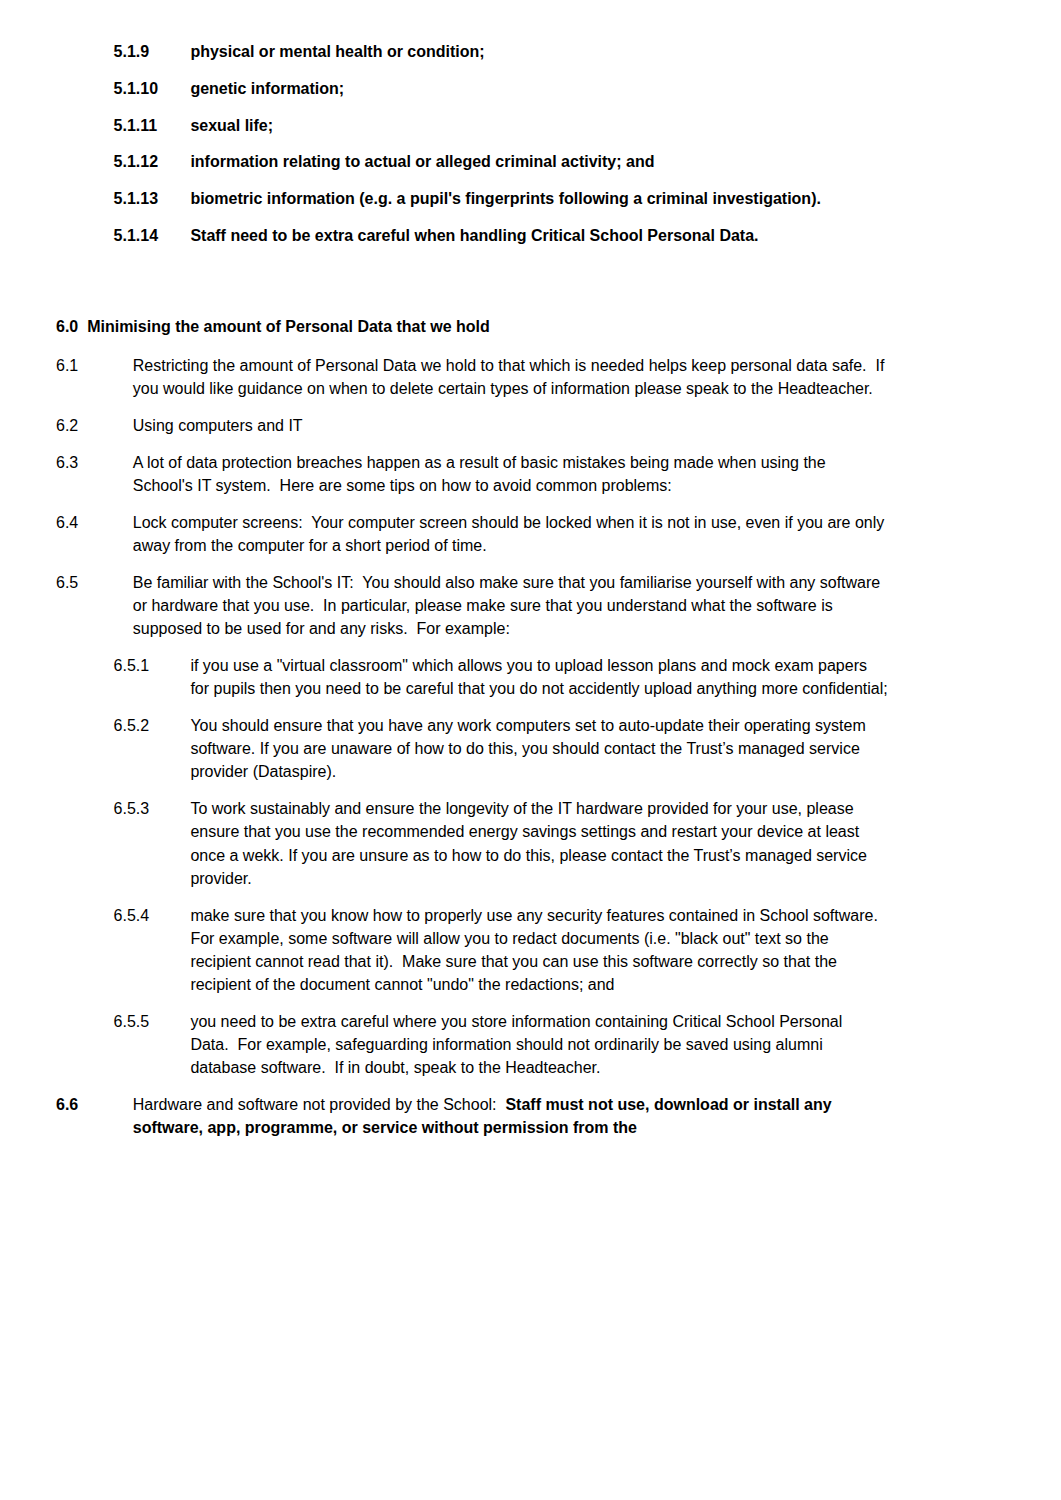5.1.9 physical or mental health or condition;
5.1.10 genetic information;
5.1.11 sexual life;
5.1.12 information relating to actual or alleged criminal activity; and
5.1.13 biometric information (e.g. a pupil's fingerprints following a criminal investigation).
5.1.14 Staff need to be extra careful when handling Critical School Personal Data.
6.0 Minimising the amount of Personal Data that we hold
6.1 Restricting the amount of Personal Data we hold to that which is needed helps keep personal data safe. If you would like guidance on when to delete certain types of information please speak to the Headteacher.
6.2 Using computers and IT
6.3 A lot of data protection breaches happen as a result of basic mistakes being made when using the School's IT system. Here are some tips on how to avoid common problems:
6.4 Lock computer screens: Your computer screen should be locked when it is not in use, even if you are only away from the computer for a short period of time.
6.5 Be familiar with the School's IT: You should also make sure that you familiarise yourself with any software or hardware that you use. In particular, please make sure that you understand what the software is supposed to be used for and any risks. For example:
6.5.1 if you use a "virtual classroom" which allows you to upload lesson plans and mock exam papers for pupils then you need to be careful that you do not accidently upload anything more confidential;
6.5.2 You should ensure that you have any work computers set to auto-update their operating system software. If you are unaware of how to do this, you should contact the Trust’s managed service provider (Dataspire).
6.5.3 To work sustainably and ensure the longevity of the IT hardware provided for your use, please ensure that you use the recommended energy savings settings and restart your device at least once a wekk. If you are unsure as to how to do this, please contact the Trust’s managed service provider.
6.5.4 make sure that you know how to properly use any security features contained in School software. For example, some software will allow you to redact documents (i.e. "black out" text so the recipient cannot read that it). Make sure that you can use this software correctly so that the recipient of the document cannot "undo" the redactions; and
6.5.5 you need to be extra careful where you store information containing Critical School Personal Data. For example, safeguarding information should not ordinarily be saved using alumni database software. If in doubt, speak to the Headteacher.
6.6 Hardware and software not provided by the School: Staff must not use, download or install any software, app, programme, or service without permission from the